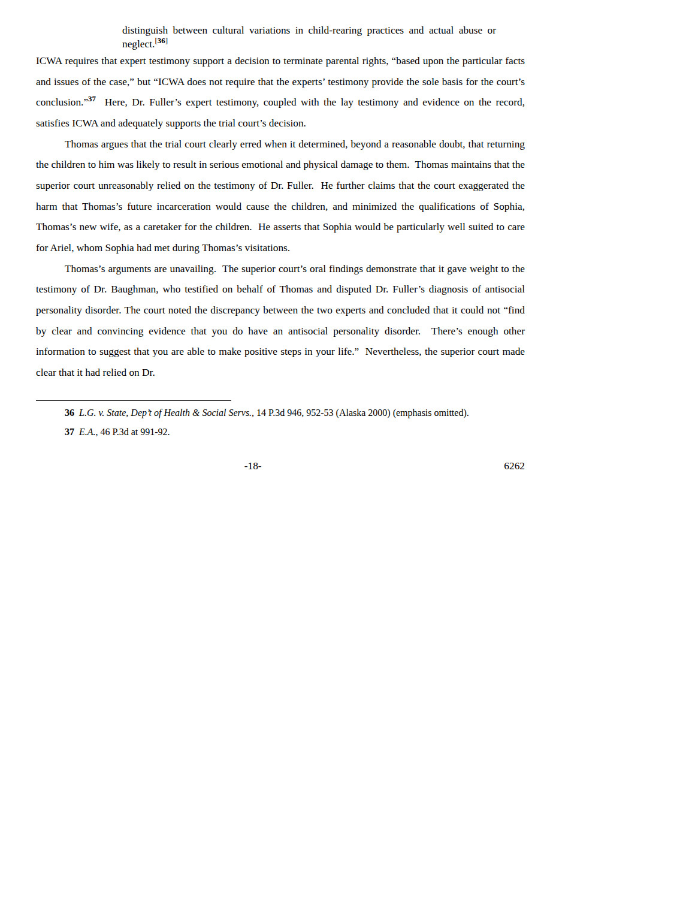distinguish between cultural variations in child-rearing practices and actual abuse or neglect.[36]
ICWA requires that expert testimony support a decision to terminate parental rights, “based upon the particular facts and issues of the case,” but “ICWA does not require that the experts’ testimony provide the sole basis for the court’s conclusion.”37 Here, Dr. Fuller’s expert testimony, coupled with the lay testimony and evidence on the record, satisfies ICWA and adequately supports the trial court’s decision.
Thomas argues that the trial court clearly erred when it determined, beyond a reasonable doubt, that returning the children to him was likely to result in serious emotional and physical damage to them. Thomas maintains that the superior court unreasonably relied on the testimony of Dr. Fuller. He further claims that the court exaggerated the harm that Thomas’s future incarceration would cause the children, and minimized the qualifications of Sophia, Thomas’s new wife, as a caretaker for the children. He asserts that Sophia would be particularly well suited to care for Ariel, whom Sophia had met during Thomas’s visitations.
Thomas’s arguments are unavailing. The superior court’s oral findings demonstrate that it gave weight to the testimony of Dr. Baughman, who testified on behalf of Thomas and disputed Dr. Fuller’s diagnosis of antisocial personality disorder. The court noted the discrepancy between the two experts and concluded that it could not “find by clear and convincing evidence that you do have an antisocial personality disorder. There’s enough other information to suggest that you are able to make positive steps in your life.” Nevertheless, the superior court made clear that it had relied on Dr.
36 L.G. v. State, Dep’t of Health & Social Servs., 14 P.3d 946, 952-53 (Alaska 2000) (emphasis omitted).
37 E.A., 46 P.3d at 991-92.
-18- 6262